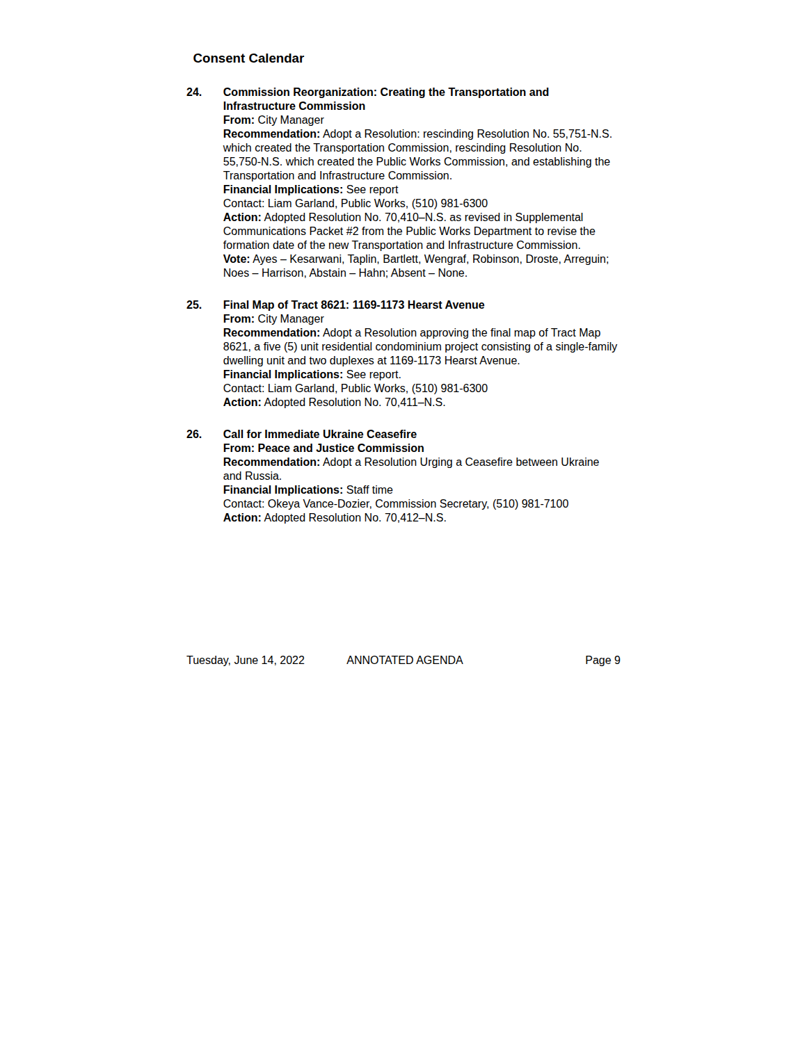Consent Calendar
24.
Commission Reorganization: Creating the Transportation and Infrastructure Commission
From: City Manager
Recommendation: Adopt a Resolution: rescinding Resolution No. 55,751-N.S. which created the Transportation Commission, rescinding Resolution No. 55,750-N.S. which created the Public Works Commission, and establishing the Transportation and Infrastructure Commission.
Financial Implications: See report
Contact: Liam Garland, Public Works, (510) 981-6300
Action: Adopted Resolution No. 70,410–N.S. as revised in Supplemental Communications Packet #2 from the Public Works Department to revise the formation date of the new Transportation and Infrastructure Commission.
Vote: Ayes – Kesarwani, Taplin, Bartlett, Wengraf, Robinson, Droste, Arreguin; Noes – Harrison, Abstain – Hahn; Absent – None.
25.
Final Map of Tract 8621: 1169-1173 Hearst Avenue
From: City Manager
Recommendation: Adopt a Resolution approving the final map of Tract Map 8621, a five (5) unit residential condominium project consisting of a single-family dwelling unit and two duplexes at 1169-1173 Hearst Avenue.
Financial Implications: See report.
Contact: Liam Garland, Public Works, (510) 981-6300
Action: Adopted Resolution No. 70,411–N.S.
26.
Call for Immediate Ukraine Ceasefire
From: Peace and Justice Commission
Recommendation: Adopt a Resolution Urging a Ceasefire between Ukraine and Russia.
Financial Implications: Staff time
Contact: Okeya Vance-Dozier, Commission Secretary, (510) 981-7100
Action: Adopted Resolution No. 70,412–N.S.
Tuesday, June 14, 2022 ANNOTATED AGENDA Page 9